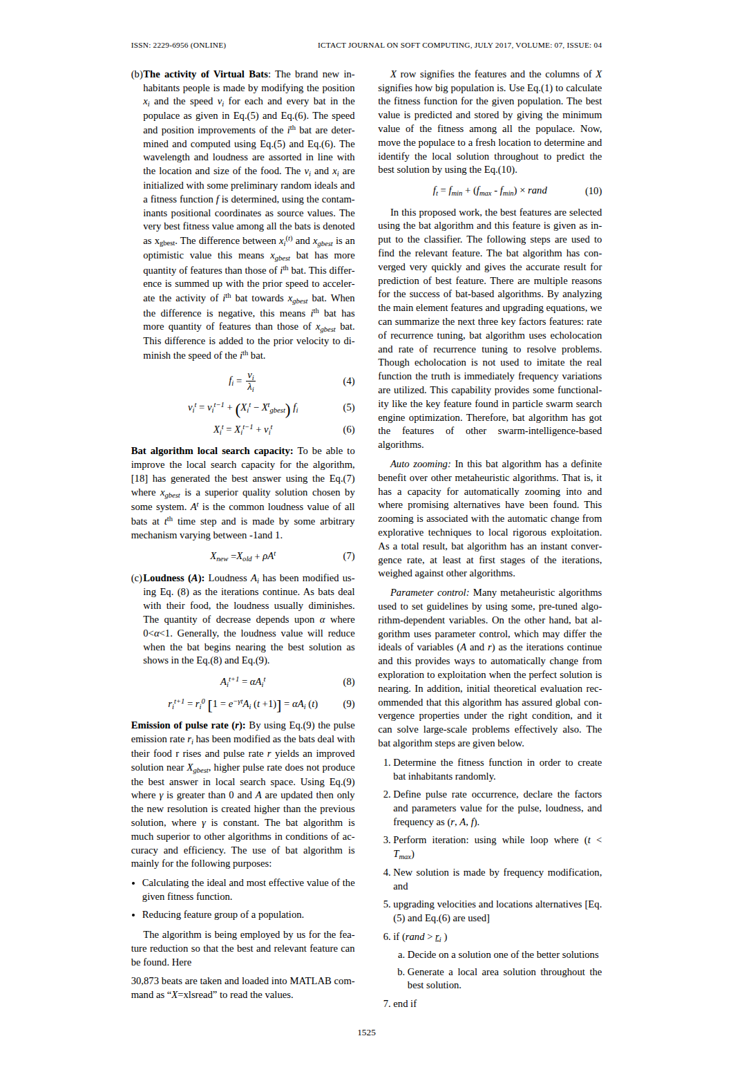ISSN: 2229-6956 (ONLINE) ICTACT JOURNAL ON SOFT COMPUTING, JULY 2017, VOLUME: 07, ISSUE: 04
(b) The activity of Virtual Bats: The brand new inhabitants people is made by modifying the position xi and the speed vi for each and every bat in the populace as given in Eq.(5) and Eq.(6). The speed and position improvements of the ith bat are determined and computed using Eq.(5) and Eq.(6). The wavelength and loudness are assorted in line with the location and size of the food. The vi and xi are initialized with some preliminary random ideals and a fitness function f is determined, using the contaminants positional coordinates as source values. The very best fitness value among all the bats is denoted as xgbest. The difference between xi(t) and xgbest is an optimistic value this means xgbest bat has more quantity of features than those of ith bat. This difference is summed up with the prior speed to accelerate the activity of ith bat towards xgbest bat. When the difference is negative, this means ith bat has more quantity of features than those of xgbest bat. This difference is added to the prior velocity to diminish the speed of the ith bat.
fi = vi λi (4)
vit = vit−1 + (Xit − Xtgbest) fi (5)
Xit = Xit−1 + vit (6)
Bat algorithm local search capacity: To be able to improve the local search capacity for the algorithm, [18] has generated the best answer using the Eq.(7) where xgbest is a superior quality solution chosen by some system. At is the common loudness value of all bats at tth time step and is made by some arbitrary mechanism varying between -1and 1.
Xnew =Xold + ρAt (7)
(c) Loudness (A): Loudness Ai has been modified using Eq. (8) as the iterations continue. As bats deal with their food, the loudness usually diminishes. The quantity of decrease depends upon α where 0<α<1. Generally, the loudness value will reduce when the bat begins nearing the best solution as shows in the Eq.(8) and Eq.(9).
Ait+1 = αAit (8)
rit+1 = ri0 [1 = e−γtAi (t +1)] = αAi (t) (9)
Emission of pulse rate (r): By using Eq.(9) the pulse emission rate ri has been modified as the bats deal with their food r rises and pulse rate r yields an improved solution near Xgbest, higher pulse rate does not produce the best answer in local search space. Using Eq.(9) where γ is greater than 0 and A are updated then only the new resolution is created higher than the previous solution, where γ is constant. The bat algorithm is much superior to other algorithms in conditions of accuracy and efficiency. The use of bat algorithm is mainly for the following purposes:
Calculating the ideal and most effective value of the given fitness function.
Reducing feature group of a population.
The algorithm is being employed by us for the feature reduction so that the best and relevant feature can be found. Here
30,873 beats are taken and loaded into MATLAB command as “X=xlsread” to read the values.
X row signifies the features and the columns of X signifies how big population is. Use Eq.(1) to calculate the fitness function for the given population. The best value is predicted and stored by giving the minimum value of the fitness among all the populace. Now, move the populace to a fresh location to determine and identify the local solution throughout to predict the best solution by using the Eq.(10).
ft = fmin + (fmax - fmin) × rand (10)
In this proposed work, the best features are selected using the bat algorithm and this feature is given as input to the classifier. The following steps are used to find the relevant feature. The bat algorithm has converged very quickly and gives the accurate result for prediction of best feature. There are multiple reasons for the success of bat-based algorithms. By analyzing the main element features and upgrading equations, we can summarize the next three key factors features: rate of recurrence tuning, bat algorithm uses echolocation and rate of recurrence tuning to resolve problems. Though echolocation is not used to imitate the real function the truth is immediately frequency variations are utilized. This capability provides some functionality like the key feature found in particle swarm search engine optimization. Therefore, bat algorithm has got the features of other swarm-intelligence-based algorithms.
Auto zooming: In this bat algorithm has a definite benefit over other metaheuristic algorithms. That is, it has a capacity for automatically zooming into and where promising alternatives have been found. This zooming is associated with the automatic change from explorative techniques to local rigorous exploitation. As a total result, bat algorithm has an instant convergence rate, at least at first stages of the iterations, weighed against other algorithms.
Parameter control: Many metaheuristic algorithms used to set guidelines by using some, pre-tuned algorithm-dependent variables. On the other hand, bat algorithm uses parameter control, which may differ the ideals of variables (A and r) as the iterations continue and this provides ways to automatically change from exploration to exploitation when the perfect solution is nearing. In addition, initial theoretical evaluation recommended that this algorithm has assured global convergence properties under the right condition, and it can solve large-scale problems effectively also. The bat algorithm steps are given below.
Determine the fitness function in order to create bat inhabitants randomly.
Define pulse rate occurrence, declare the factors and parameters value for the pulse, loudness, and frequency as (r, A, f).
Perform iteration: using while loop where (t < Tmax)
New solution is made by frequency modification, and
upgrading velocities and locations alternatives [Eq.(5) and Eq.(6) are used]
if (rand > ri )
Decide on a solution one of the better solutions
Generate a local area solution throughout the best solution.
end if
1525